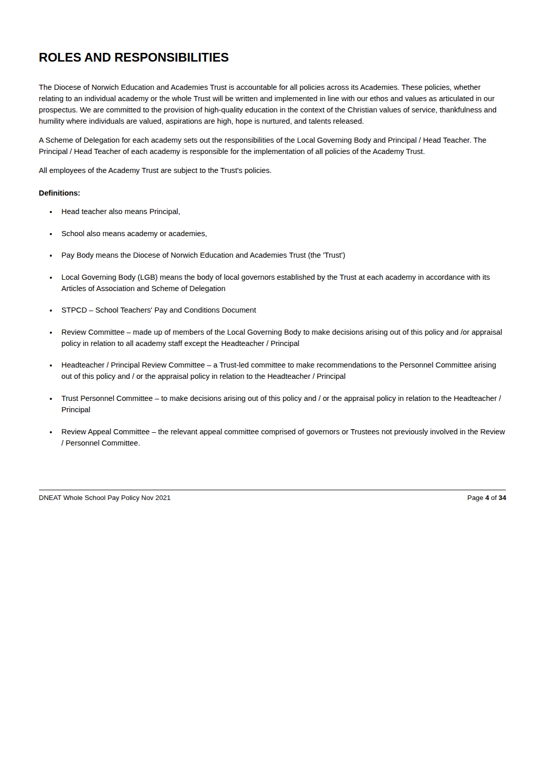ROLES AND RESPONSIBILITIES
The Diocese of Norwich Education and Academies Trust is accountable for all policies across its Academies. These policies, whether relating to an individual academy or the whole Trust will be written and implemented in line with our ethos and values as articulated in our prospectus. We are committed to the provision of high-quality education in the context of the Christian values of service, thankfulness and humility where individuals are valued, aspirations are high, hope is nurtured, and talents released.
A Scheme of Delegation for each academy sets out the responsibilities of the Local Governing Body and Principal / Head Teacher. The Principal / Head Teacher of each academy is responsible for the implementation of all policies of the Academy Trust.
All employees of the Academy Trust are subject to the Trust's policies.
Definitions:
Head teacher also means Principal,
School also means academy or academies,
Pay Body means the Diocese of Norwich Education and Academies Trust (the 'Trust')
Local Governing Body (LGB) means the body of local governors established by the Trust at each academy in accordance with its Articles of Association and Scheme of Delegation
STPCD – School Teachers' Pay and Conditions Document
Review Committee – made up of members of the Local Governing Body to make decisions arising out of this policy and /or appraisal policy in relation to all academy staff except the Headteacher / Principal
Headteacher / Principal Review Committee – a Trust-led committee to make recommendations to the Personnel Committee arising out of this policy and / or the appraisal policy in relation to the Headteacher / Principal
Trust Personnel Committee – to make decisions arising out of this policy and / or the appraisal policy in relation to the Headteacher / Principal
Review Appeal Committee – the relevant appeal committee comprised of governors or Trustees not previously involved in the Review / Personnel Committee.
DNEAT Whole School Pay Policy Nov 2021 Page 4 of 34